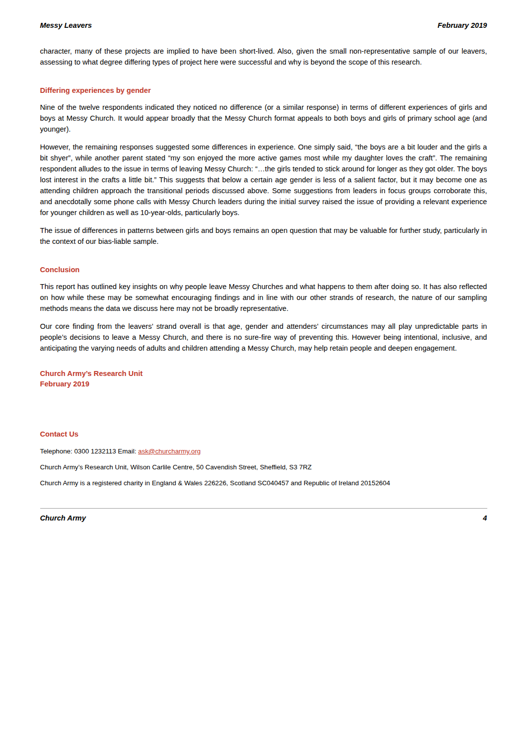Messy Leavers
February 2019
character, many of these projects are implied to have been short-lived. Also, given the small non-representative sample of our leavers, assessing to what degree differing types of project here were successful and why is beyond the scope of this research.
Differing experiences by gender
Nine of the twelve respondents indicated they noticed no difference (or a similar response) in terms of different experiences of girls and boys at Messy Church. It would appear broadly that the Messy Church format appeals to both boys and girls of primary school age (and younger).
However, the remaining responses suggested some differences in experience. One simply said, “the boys are a bit louder and the girls a bit shyer”, while another parent stated “my son enjoyed the more active games most while my daughter loves the craft”. The remaining respondent alludes to the issue in terms of leaving Messy Church: “…the girls tended to stick around for longer as they got older. The boys lost interest in the crafts a little bit.” This suggests that below a certain age gender is less of a salient factor, but it may become one as attending children approach the transitional periods discussed above. Some suggestions from leaders in focus groups corroborate this, and anecdotally some phone calls with Messy Church leaders during the initial survey raised the issue of providing a relevant experience for younger children as well as 10-year-olds, particularly boys.
The issue of differences in patterns between girls and boys remains an open question that may be valuable for further study, particularly in the context of our bias-liable sample.
Conclusion
This report has outlined key insights on why people leave Messy Churches and what happens to them after doing so. It has also reflected on how while these may be somewhat encouraging findings and in line with our other strands of research, the nature of our sampling methods means the data we discuss here may not be broadly representative.
Our core finding from the leavers’ strand overall is that age, gender and attenders’ circumstances may all play unpredictable parts in people’s decisions to leave a Messy Church, and there is no sure-fire way of preventing this. However being intentional, inclusive, and anticipating the varying needs of adults and children attending a Messy Church, may help retain people and deepen engagement.
Church Army’s Research Unit
February 2019
Contact Us
Telephone: 0300 1232113 Email: ask@churcharmy.org
Church Army’s Research Unit, Wilson Carlile Centre, 50 Cavendish Street, Sheffield, S3 7RZ
Church Army is a registered charity in England & Wales 226226, Scotland SC040457 and Republic of Ireland 20152604
Church Army
4